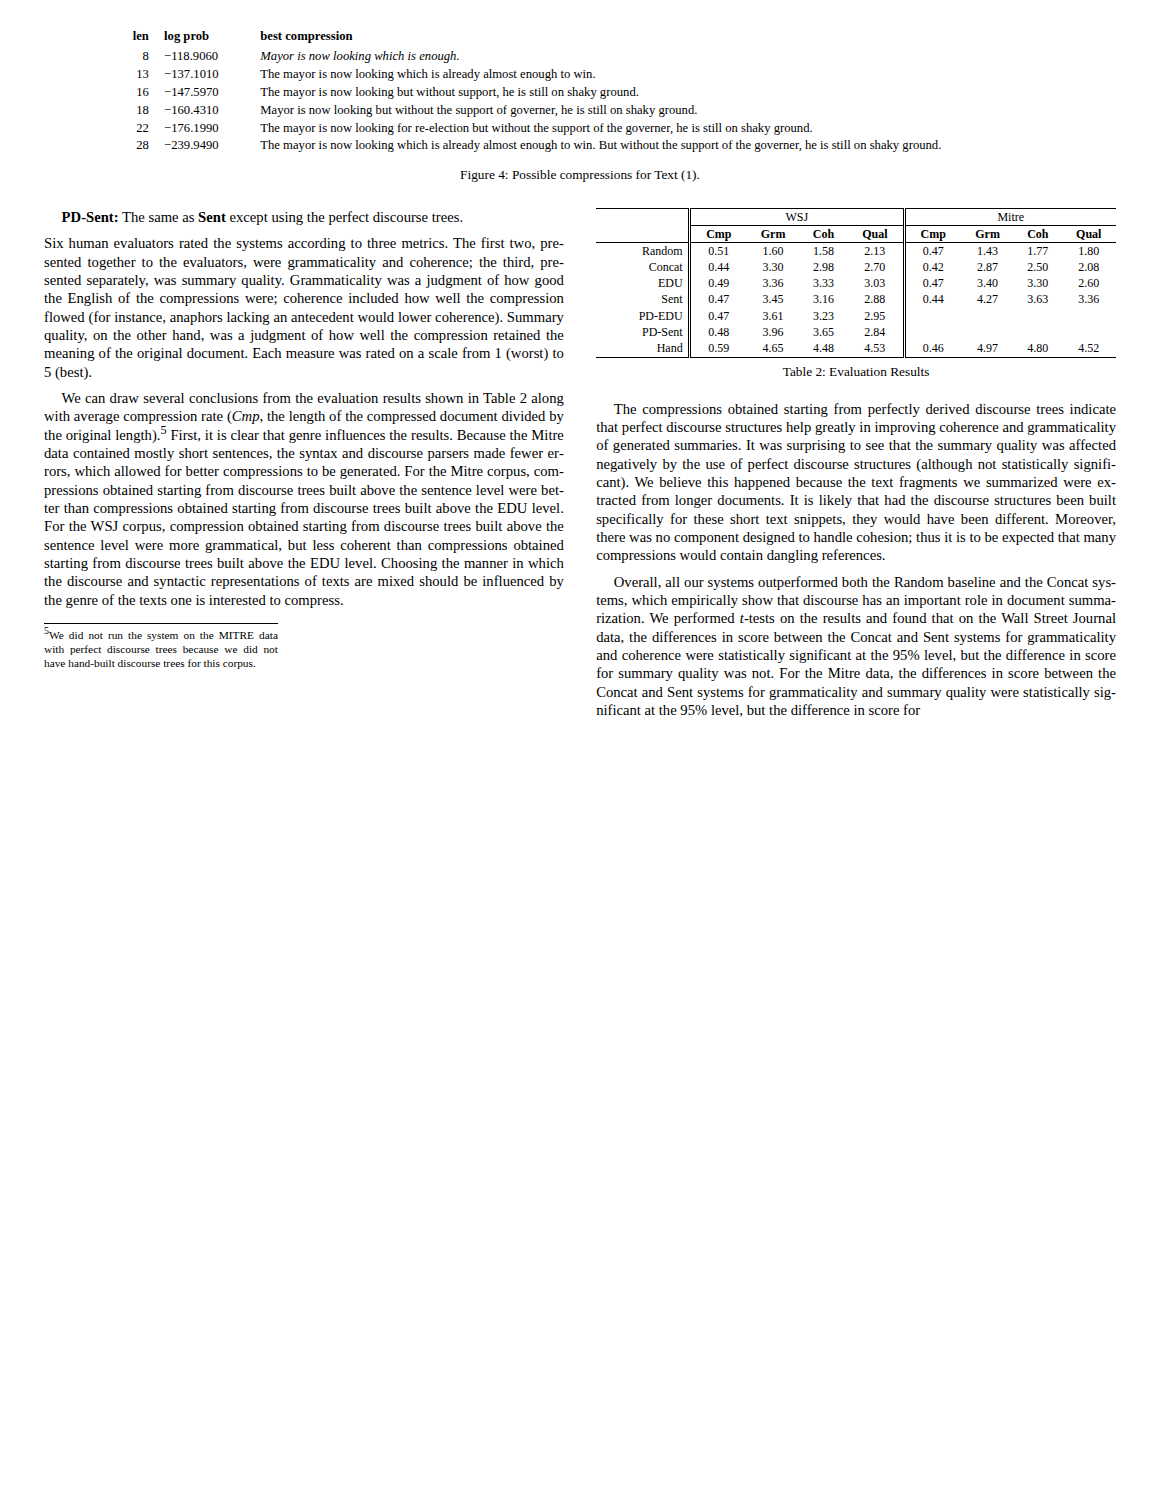| len | log prob | best compression |
| --- | --- | --- |
| 8 | −118.9060 | Mayor is now looking which is enough. |
| 13 | −137.1010 | The mayor is now looking which is already almost enough to win. |
| 16 | −147.5970 | The mayor is now looking but without support, he is still on shaky ground. |
| 18 | −160.4310 | Mayor is now looking but without the support of governer, he is still on shaky ground. |
| 22 | −176.1990 | The mayor is now looking for re-election but without the support of the governer, he is still on shaky ground. |
| 28 | −239.9490 | The mayor is now looking which is already almost enough to win. But without the support of the governer, he is still on shaky ground. |
Figure 4: Possible compressions for Text (1).
PD-Sent: The same as Sent except using the perfect discourse trees.
Six human evaluators rated the systems according to three metrics. The first two, presented together to the evaluators, were grammaticality and coherence; the third, presented separately, was summary quality. Grammaticality was a judgment of how good the English of the compressions were; coherence included how well the compression flowed (for instance, anaphors lacking an antecedent would lower coherence). Summary quality, on the other hand, was a judgment of how well the compression retained the meaning of the original document. Each measure was rated on a scale from 1 (worst) to 5 (best).
We can draw several conclusions from the evaluation results shown in Table 2 along with average compression rate (Cmp, the length of the compressed document divided by the original length).5 First, it is clear that genre influences the results. Because the Mitre data contained mostly short sentences, the syntax and discourse parsers made fewer errors, which allowed for better compressions to be generated. For the Mitre corpus, compressions obtained starting from discourse trees built above the sentence level were better than compressions obtained starting from discourse trees built above the EDU level. For the WSJ corpus, compression obtained starting from discourse trees built above the sentence level were more grammatical, but less coherent than compressions obtained starting from discourse trees built above the EDU level. Choosing the manner in which the discourse and syntactic representations of texts are mixed should be influenced by the genre of the texts one is interested to compress.
5We did not run the system on the MITRE data with perfect discourse trees because we did not have hand-built discourse trees for this corpus.
| | WSJ | Mitre |
| --- | --- | --- |
| | Cmp | Grm | Coh | Qual | Cmp | Grm | Coh | Qual |
| Random | 0.51 | 1.60 | 1.58 | 2.13 | 0.47 | 1.43 | 1.77 | 1.80 |
| Concat | 0.44 | 3.30 | 2.98 | 2.70 | 0.42 | 2.87 | 2.50 | 2.08 |
| EDU | 0.49 | 3.36 | 3.33 | 3.03 | 0.47 | 3.40 | 3.30 | 2.60 |
| Sent | 0.47 | 3.45 | 3.16 | 2.88 | 0.44 | 4.27 | 3.63 | 3.36 |
| PD-EDU | 0.47 | 3.61 | 3.23 | 2.95 | | | | |
| PD-Sent | 0.48 | 3.96 | 3.65 | 2.84 | | | | |
| Hand | 0.59 | 4.65 | 4.48 | 4.53 | 0.46 | 4.97 | 4.80 | 4.52 |
Table 2: Evaluation Results
The compressions obtained starting from perfectly derived discourse trees indicate that perfect discourse structures help greatly in improving coherence and grammaticality of generated summaries. It was surprising to see that the summary quality was affected negatively by the use of perfect discourse structures (although not statistically significant). We believe this happened because the text fragments we summarized were extracted from longer documents. It is likely that had the discourse structures been built specifically for these short text snippets, they would have been different. Moreover, there was no component designed to handle cohesion; thus it is to be expected that many compressions would contain dangling references.
Overall, all our systems outperformed both the Random baseline and the Concat systems, which empirically show that discourse has an important role in document summarization. We performed t-tests on the results and found that on the Wall Street Journal data, the differences in score between the Concat and Sent systems for grammaticality and coherence were statistically significant at the 95% level, but the difference in score for summary quality was not. For the Mitre data, the differences in score between the Concat and Sent systems for grammaticality and summary quality were statistically significant at the 95% level, but the difference in score for